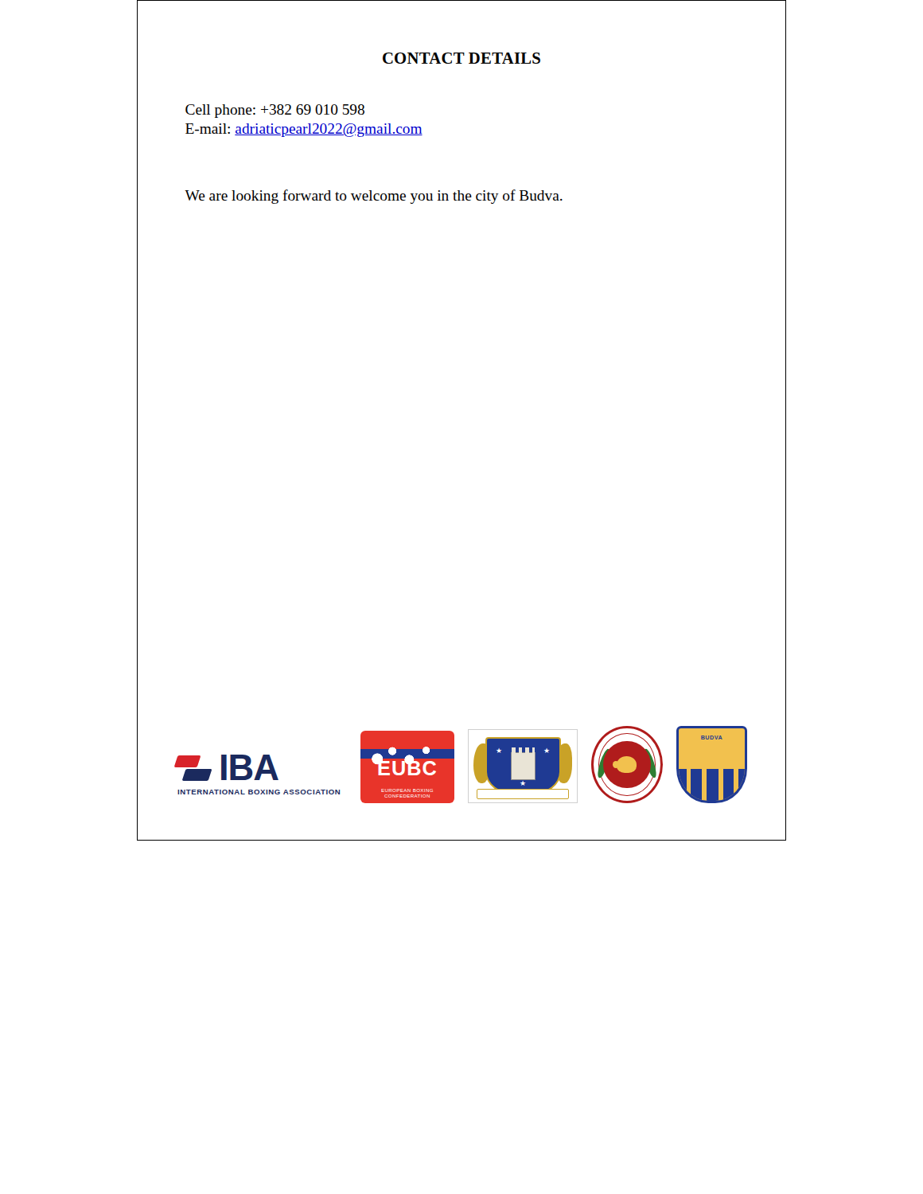CONTACT DETAILS
Cell phone: +382 69 010 598
E-mail: adriaticpearl2022@gmail.com
We are looking forward to welcome you in the city of Budva.
IBA
INTERNATIONAL BOXING ASSOCIATION
EUBC
EUROPEAN BOXING CONFEDERATION
★ ★ ★
BUDVA